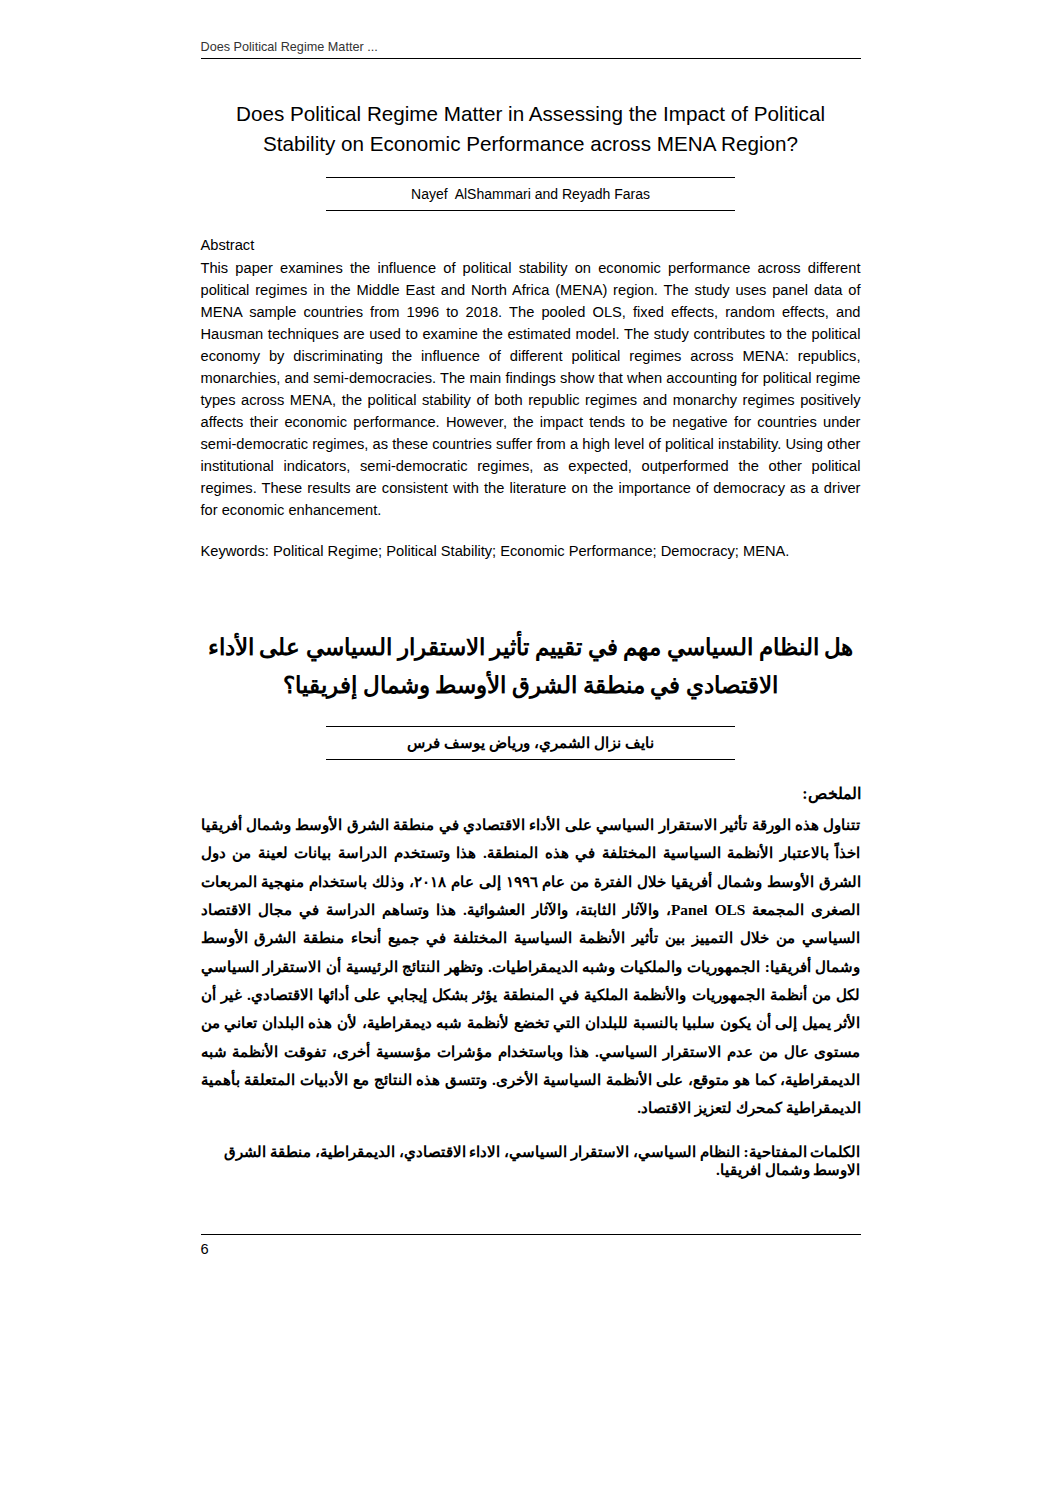Does Political Regime Matter ...
Does Political Regime Matter in Assessing the Impact of Political Stability on Economic Performance across MENA Region?
Nayef AlShammari and Reyadh Faras
Abstract
This paper examines the influence of political stability on economic performance across different political regimes in the Middle East and North Africa (MENA) region. The study uses panel data of MENA sample countries from 1996 to 2018. The pooled OLS, fixed effects, random effects, and Hausman techniques are used to examine the estimated model. The study contributes to the political economy by discriminating the influence of different political regimes across MENA: republics, monarchies, and semi-democracies. The main findings show that when accounting for political regime types across MENA, the political stability of both republic regimes and monarchy regimes positively affects their economic performance. However, the impact tends to be negative for countries under semi-democratic regimes, as these countries suffer from a high level of political instability. Using other institutional indicators, semi-democratic regimes, as expected, outperformed the other political regimes. These results are consistent with the literature on the importance of democracy as a driver for economic enhancement.
Keywords: Political Regime; Political Stability; Economic Performance; Democracy; MENA.
هل النظام السياسي مهم في تقييم تأثير الاستقرار السياسي على الأداء الاقتصادي في منطقة الشرق الأوسط وشمال إفريقيا؟
نايف نزال الشمري، ورياض يوسف فرس
الملخص:
تتناول هذه الورقة تأثير الاستقرار السياسي على الأداء الاقتصادي في منطقة الشرق الأوسط وشمال أفريقيا اخذاً بالاعتبار الأنظمة السياسية المختلفة في هذه المنطقة. هذا وتستخدم الدراسة بيانات لعينة من دول الشرق الأوسط وشمال أفريقيا خلال الفترة من عام ١٩٩٦ إلى عام ٢٠١٨، وذلك باستخدام منهجية المربعات الصغرى المجمعة Panel OLS، والآثار الثابتة، والآثار العشوائية. هذا وتساهم الدراسة في مجال الاقتصاد السياسي من خلال التمييز بين تأثير الأنظمة السياسية المختلفة في جميع أنحاء منطقة الشرق الأوسط وشمال أفريقيا: الجمهوريات والملكيات وشبه الديمقراطيات. وتظهر النتائج الرئيسية أن الاستقرار السياسي لكل من أنظمة الجمهوريات والأنظمة الملكية في المنطقة يؤثر بشكل إيجابي على أدائها الاقتصادي. غير أن الأثر يميل إلى أن يكون سلبيا بالنسبة للبلدان التي تخضع لأنظمة شبه ديمقراطية، لأن هذه البلدان تعاني من مستوى عال من عدم الاستقرار السياسي. هذا وباستخدام مؤشرات مؤسسية أخرى، تفوقت الأنظمة شبه الديمقراطية، كما هو متوقع، على الأنظمة السياسية الأخرى. وتتسق هذه النتائج مع الأدبيات المتعلقة بأهمية الديمقراطية كمحرك لتعزيز الاقتصاد.
الكلمات المفتاحية: النظام السياسي، الاستقرار السياسي، الاداء الاقتصادي، الديمقراطية، منطقة الشرق الاوسط وشمال افريقيا.
6